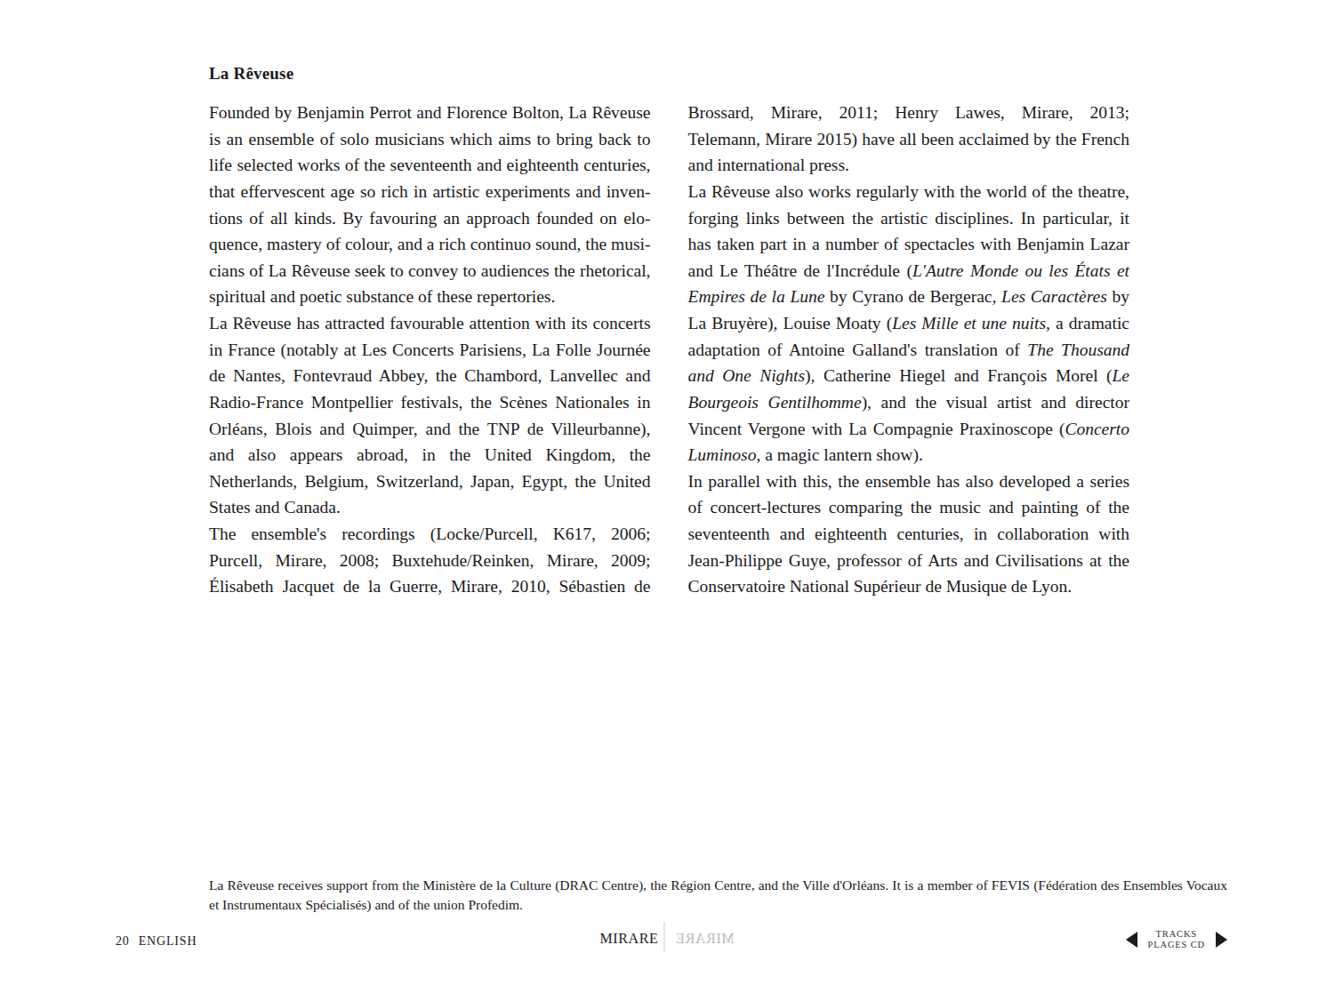La Rêveuse
Founded by Benjamin Perrot and Florence Bolton, La Rêveuse is an ensemble of solo musicians which aims to bring back to life selected works of the seventeenth and eighteenth centuries, that effervescent age so rich in artistic experiments and inventions of all kinds. By favouring an approach founded on eloquence, mastery of colour, and a rich continuo sound, the musicians of La Rêveuse seek to convey to audiences the rhetorical, spiritual and poetic substance of these repertories.
La Rêveuse has attracted favourable attention with its concerts in France (notably at Les Concerts Parisiens, La Folle Journée de Nantes, Fontevraud Abbey, the Chambord, Lanvellec and Radio-France Montpellier festivals, the Scènes Nationales in Orléans, Blois and Quimper, and the TNP de Villeurbanne), and also appears abroad, in the United Kingdom, the Netherlands, Belgium, Switzerland, Japan, Egypt, the United States and Canada.
The ensemble's recordings (Locke/Purcell, K617, 2006; Purcell, Mirare, 2008; Buxtehude/Reinken, Mirare, 2009; Élisabeth Jacquet de la Guerre, Mirare, 2010, Sébastien de Brossard, Mirare, 2011; Henry Lawes, Mirare, 2013; Telemann, Mirare 2015) have all been acclaimed by the French and international press.
La Rêveuse also works regularly with the world of the theatre, forging links between the artistic disciplines. In particular, it has taken part in a number of spectacles with Benjamin Lazar and Le Théâtre de l'Incrédule (L'Autre Monde ou les États et Empires de la Lune by Cyrano de Bergerac, Les Caractères by La Bruyère), Louise Moaty (Les Mille et une nuits, a dramatic adaptation of Antoine Galland's translation of The Thousand and One Nights), Catherine Hiegel and François Morel (Le Bourgeois Gentilhomme), and the visual artist and director Vincent Vergone with La Compagnie Praxinoscope (Concerto Luminoso, a magic lantern show).
In parallel with this, the ensemble has also developed a series of concert-lectures comparing the music and painting of the seventeenth and eighteenth centuries, in collaboration with Jean-Philippe Guye, professor of Arts and Civilisations at the Conservatoire National Supérieur de Musique de Lyon.
La Rêveuse receives support from the Ministère de la Culture (DRAC Centre), the Région Centre, and the Ville d'Orléans. It is a member of FEVIS (Fédération des Ensembles Vocaux et Instrumentaux Spécialisés) and of the union Profedim.
20 ENGLISH
MIRARE MIRARE
TRACKS
PLAGES CD